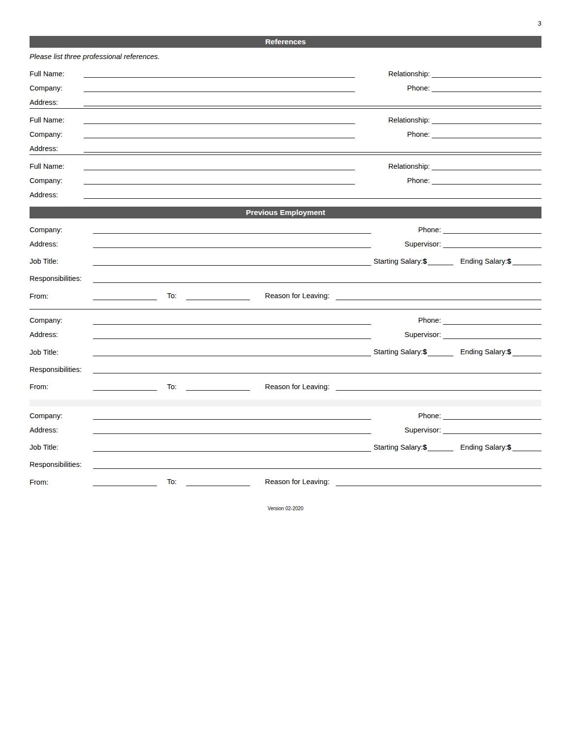3
References
Please list three professional references.
| Full Name: | | | Relationship: | |
| Company: | | | Phone: | |
| Address: | |
| Full Name: | | | Relationship: | |
| Company: | | | Phone: | |
| Address: | |
| Full Name: | | | Relationship: | |
| Company: | | | Phone: | |
| Address: | |
Previous Employment
| Company: | | | Phone: | |
| Address: | | | Supervisor: | |
| Job Title: | | / Starting Salary: $ / / / Ending Salary: $ / / |
| Responsibilities: | |
| From: | / / / To: / / / Reason for Leaving: / / |
| Company: | | | Phone: | |
| Address: | | | Supervisor: | |
| Job Title: | | / Starting Salary: $ / / / Ending Salary: $ / / |
| Responsibilities: | |
| From: | / / / To: / / / Reason for Leaving: / / |
| Company: | | | Phone: | |
| Address: | | | Supervisor: | |
| Job Title: | | / Starting Salary: $ / / / Ending Salary: $ / / |
| Responsibilities: | |
| From: | / / / To: / / / Reason for Leaving: / / |
Version 02-2020